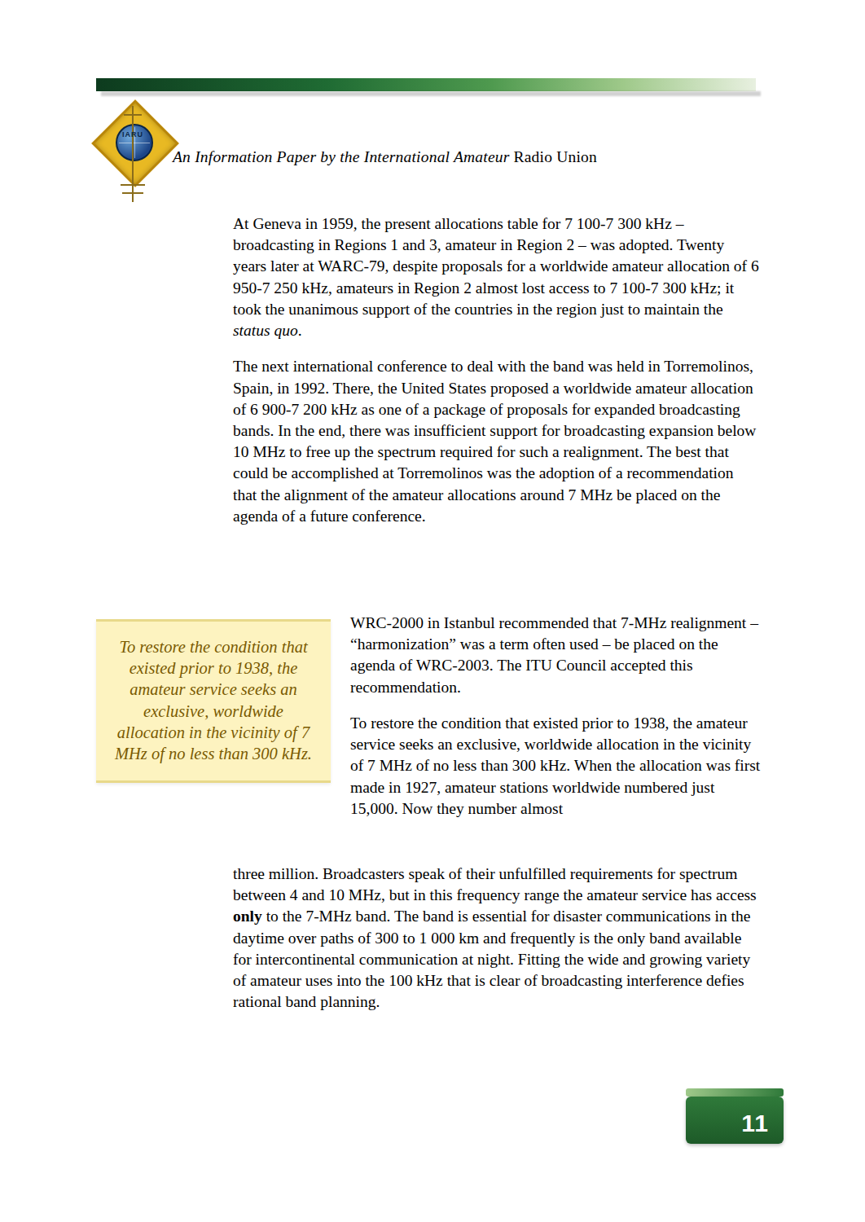IARU
An Information Paper by the International Amateur Radio Union
At Geneva in 1959, the present allocations table for 7 100-7 300 kHz – broadcasting in Regions 1 and 3, amateur in Region 2 – was adopted. Twenty years later at WARC-79, despite proposals for a worldwide amateur allocation of 6 950-7 250 kHz, amateurs in Region 2 almost lost access to 7 100-7 300 kHz; it took the unanimous support of the countries in the region just to maintain the status quo.
The next international conference to deal with the band was held in Torremolinos, Spain, in 1992. There, the United States proposed a worldwide amateur allocation of 6 900-7 200 kHz as one of a package of proposals for expanded broadcasting bands. In the end, there was insufficient support for broadcasting expansion below 10 MHz to free up the spectrum required for such a realignment. The best that could be accomplished at Torremolinos was the adoption of a recommendation that the alignment of the amateur allocations around 7 MHz be placed on the agenda of a future conference.
To restore the condition that existed prior to 1938, the amateur service seeks an exclusive, worldwide allocation in the vicinity of 7 MHz of no less than 300 kHz.
WRC-2000 in Istanbul recommended that 7-MHz realignment – “harmonization” was a term often used – be placed on the agenda of WRC-2003. The ITU Council accepted this recommendation.
To restore the condition that existed prior to 1938, the amateur service seeks an exclusive, worldwide allocation in the vicinity of 7 MHz of no less than 300 kHz. When the allocation was first made in 1927, amateur stations worldwide numbered just 15,000. Now they number almost
three million. Broadcasters speak of their unfulfilled requirements for spectrum between 4 and 10 MHz, but in this frequency range the amateur service has access only to the 7-MHz band. The band is essential for disaster communications in the daytime over paths of 300 to 1 000 km and frequently is the only band available for intercontinental communication at night. Fitting the wide and growing variety of amateur uses into the 100 kHz that is clear of broadcasting interference defies rational band planning.
11